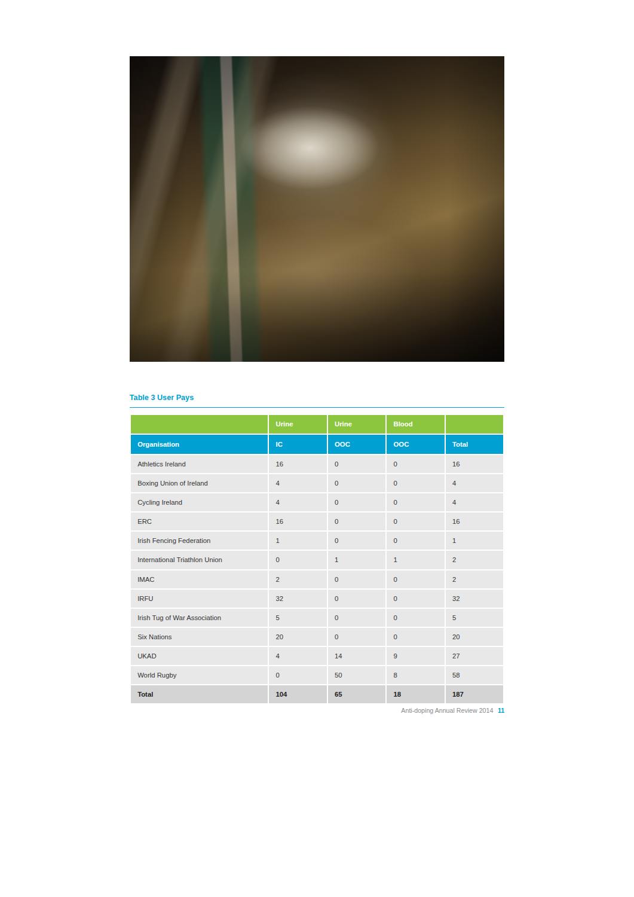Table 3 User Pays
| | Urine | Urine | Blood | |
| --- | --- | --- | --- | --- |
| Organisation | IC | OOC | OOC | Total |
| Athletics Ireland | 16 | 0 | 0 | 16 |
| Boxing Union of Ireland | 4 | 0 | 0 | 4 |
| Cycling Ireland | 4 | 0 | 0 | 4 |
| ERC | 16 | 0 | 0 | 16 |
| Irish Fencing Federation | 1 | 0 | 0 | 1 |
| International Triathlon Union | 0 | 1 | 1 | 2 |
| IMAC | 2 | 0 | 0 | 2 |
| IRFU | 32 | 0 | 0 | 32 |
| Irish Tug of War Association | 5 | 0 | 0 | 5 |
| Six Nations | 20 | 0 | 0 | 20 |
| UKAD | 4 | 14 | 9 | 27 |
| World Rugby | 0 | 50 | 8 | 58 |
| Total | 104 | 65 | 18 | 187 |
Anti-doping Annual Review 201411